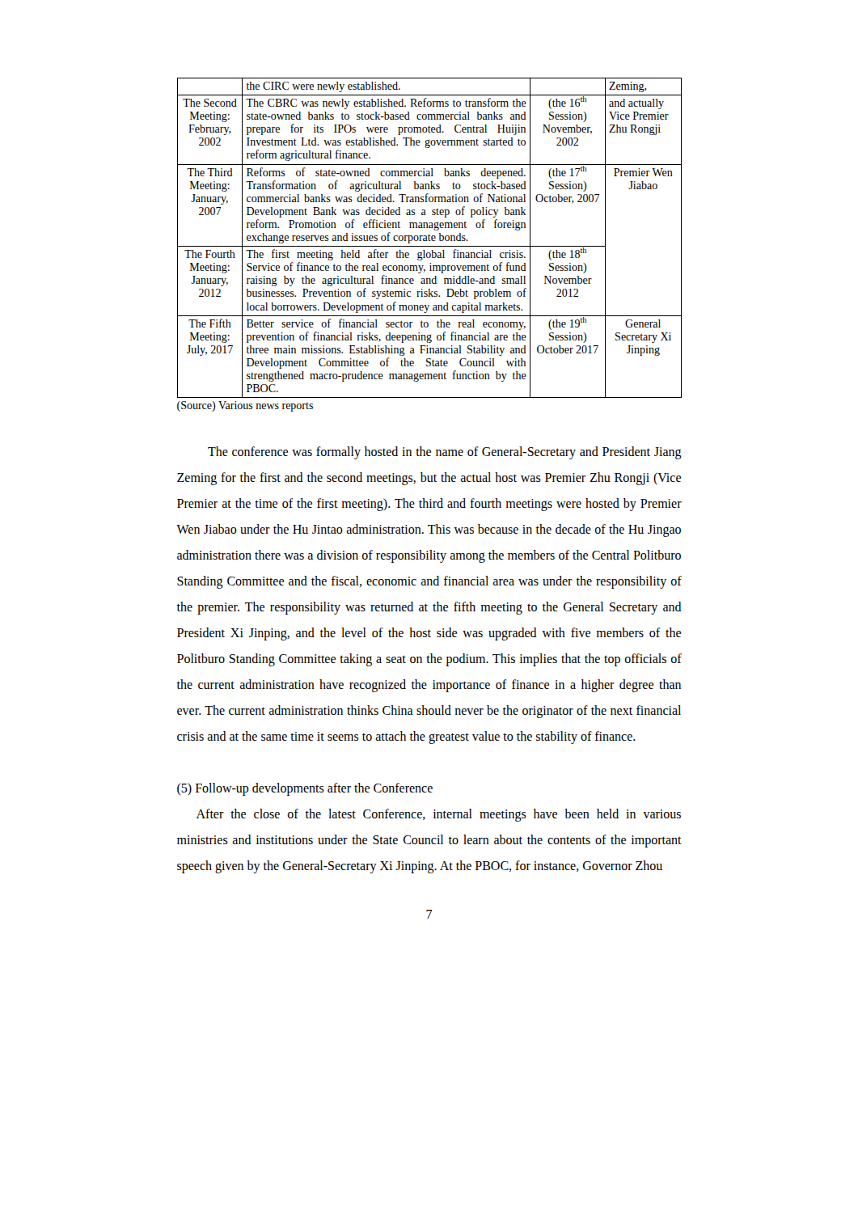| | the CIRC were newly established. | | Zeming, |
| The Second Meeting: February, 2002 | The CBRC was newly established. Reforms to transform the state-owned banks to stock-based commercial banks and prepare for its IPOs were promoted. Central Huijin Investment Ltd. was established. The government started to reform agricultural finance. | (the 16 th Session) November, 2002 | and actually Vice Premier Zhu Rongji |
| The Third Meeting: January, 2007 | Reforms of state-owned commercial banks deepened. Transformation of agricultural banks to stock-based commercial banks was decided. Transformation of National Development Bank was decided as a step of policy bank reform. Promotion of efficient management of foreign exchange reserves and issues of corporate bonds. | (the 17 th Session) October, 2007 | Premier Wen Jiabao |
| The Fourth Meeting: January, 2012 | The first meeting held after the global financial crisis. Service of finance to the real economy, improvement of fund raising by the agricultural finance and middle-and small businesses. Prevention of systemic risks. Debt problem of local borrowers. Development of money and capital markets. | (the 18 th Session) November 2012 |
| The Fifth Meeting: July, 2017 | Better service of financial sector to the real economy, prevention of financial risks, deepening of financial are the three main missions. Establishing a Financial Stability and Development Committee of the State Council with strengthened macro-prudence management function by the PBOC. | (the 19 th Session) October 2017 | General Secretary Xi Jinping |
(Source) Various news reports
The conference was formally hosted in the name of General-Secretary and President Jiang Zeming for the first and the second meetings, but the actual host was Premier Zhu Rongji (Vice Premier at the time of the first meeting). The third and fourth meetings were hosted by Premier Wen Jiabao under the Hu Jintao administration. This was because in the decade of the Hu Jingao administration there was a division of responsibility among the members of the Central Politburo Standing Committee and the fiscal, economic and financial area was under the responsibility of the premier. The responsibility was returned at the fifth meeting to the General Secretary and President Xi Jinping, and the level of the host side was upgraded with five members of the Politburo Standing Committee taking a seat on the podium. This implies that the top officials of the current administration have recognized the importance of finance in a higher degree than ever. The current administration thinks China should never be the originator of the next financial crisis and at the same time it seems to attach the greatest value to the stability of finance.
(5) Follow-up developments after the Conference
After the close of the latest Conference, internal meetings have been held in various ministries and institutions under the State Council to learn about the contents of the important speech given by the General-Secretary Xi Jinping. At the PBOC, for instance, Governor Zhou
7